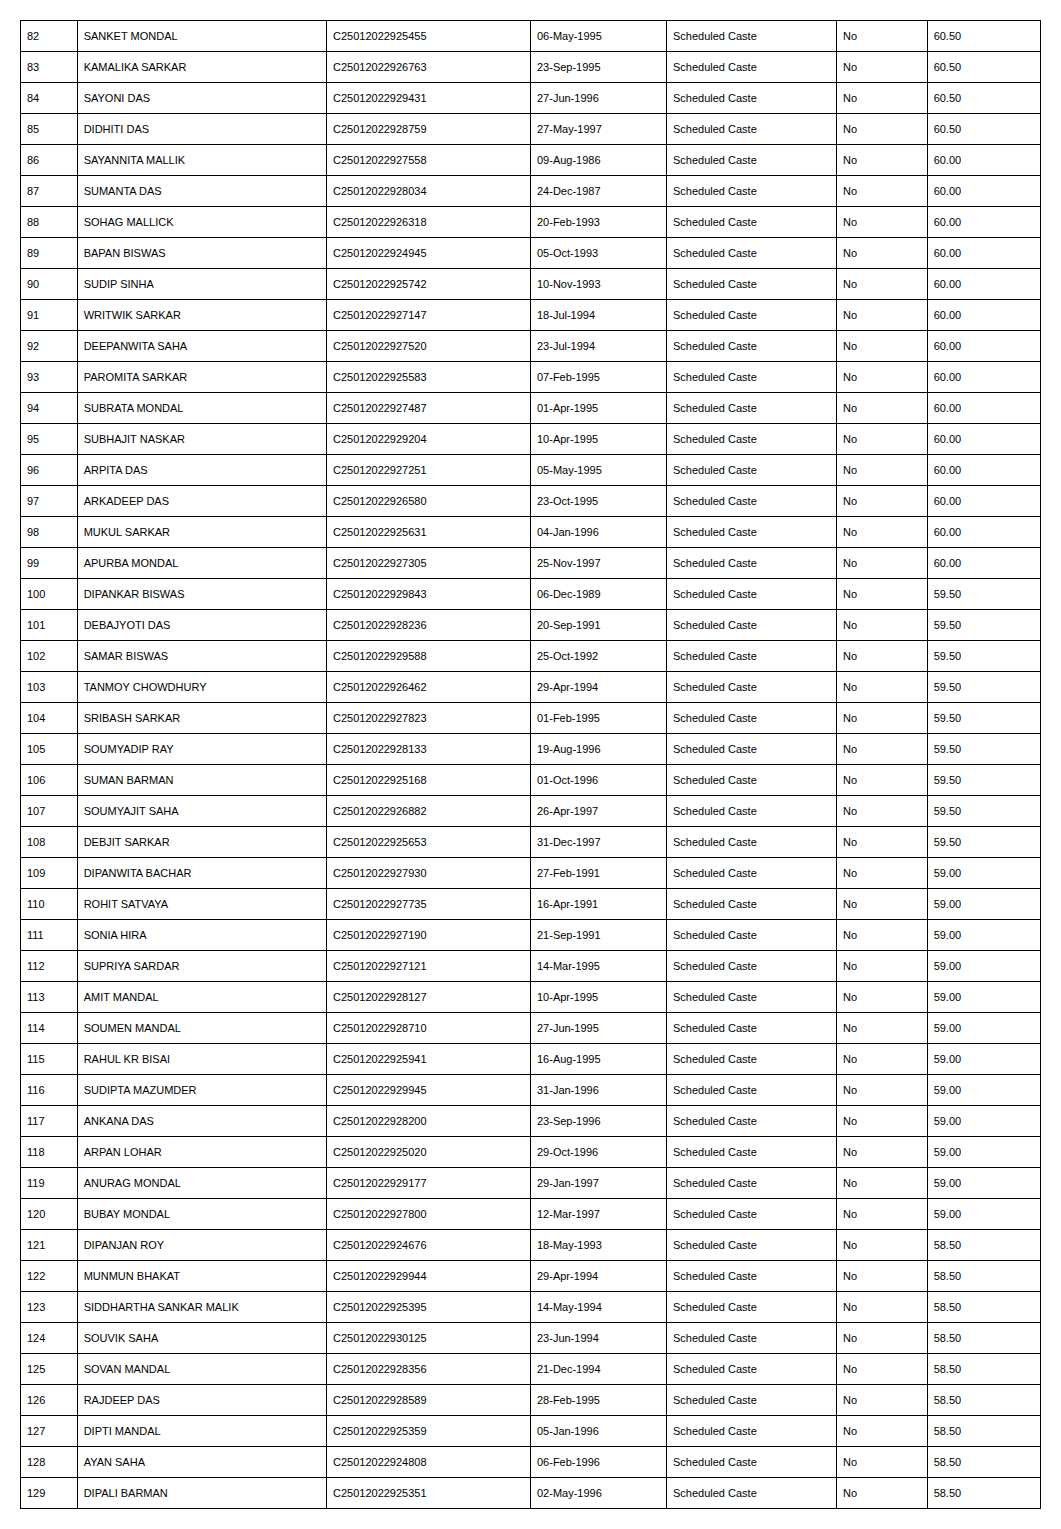| 82 | SANKET MONDAL | C25012022925455 | 06-May-1995 | Scheduled Caste | No | 60.50 |
| 83 | KAMALIKA SARKAR | C25012022926763 | 23-Sep-1995 | Scheduled Caste | No | 60.50 |
| 84 | SAYONI DAS | C25012022929431 | 27-Jun-1996 | Scheduled Caste | No | 60.50 |
| 85 | DIDHITI DAS | C25012022928759 | 27-May-1997 | Scheduled Caste | No | 60.50 |
| 86 | SAYANNITA MALLIK | C25012022927558 | 09-Aug-1986 | Scheduled Caste | No | 60.00 |
| 87 | SUMANTA DAS | C25012022928034 | 24-Dec-1987 | Scheduled Caste | No | 60.00 |
| 88 | SOHAG MALLICK | C25012022926318 | 20-Feb-1993 | Scheduled Caste | No | 60.00 |
| 89 | BAPAN BISWAS | C25012022924945 | 05-Oct-1993 | Scheduled Caste | No | 60.00 |
| 90 | SUDIP SINHA | C25012022925742 | 10-Nov-1993 | Scheduled Caste | No | 60.00 |
| 91 | WRITWIK SARKAR | C25012022927147 | 18-Jul-1994 | Scheduled Caste | No | 60.00 |
| 92 | DEEPANWITA SAHA | C25012022927520 | 23-Jul-1994 | Scheduled Caste | No | 60.00 |
| 93 | PAROMITA SARKAR | C25012022925583 | 07-Feb-1995 | Scheduled Caste | No | 60.00 |
| 94 | SUBRATA MONDAL | C25012022927487 | 01-Apr-1995 | Scheduled Caste | No | 60.00 |
| 95 | SUBHAJIT NASKAR | C25012022929204 | 10-Apr-1995 | Scheduled Caste | No | 60.00 |
| 96 | ARPITA DAS | C25012022927251 | 05-May-1995 | Scheduled Caste | No | 60.00 |
| 97 | ARKADEEP DAS | C25012022926580 | 23-Oct-1995 | Scheduled Caste | No | 60.00 |
| 98 | MUKUL SARKAR | C25012022925631 | 04-Jan-1996 | Scheduled Caste | No | 60.00 |
| 99 | APURBA MONDAL | C25012022927305 | 25-Nov-1997 | Scheduled Caste | No | 60.00 |
| 100 | DIPANKAR BISWAS | C25012022929843 | 06-Dec-1989 | Scheduled Caste | No | 59.50 |
| 101 | DEBAJYOTI DAS | C25012022928236 | 20-Sep-1991 | Scheduled Caste | No | 59.50 |
| 102 | SAMAR BISWAS | C25012022929588 | 25-Oct-1992 | Scheduled Caste | No | 59.50 |
| 103 | TANMOY CHOWDHURY | C25012022926462 | 29-Apr-1994 | Scheduled Caste | No | 59.50 |
| 104 | SRIBASH SARKAR | C25012022927823 | 01-Feb-1995 | Scheduled Caste | No | 59.50 |
| 105 | SOUMYADIP RAY | C25012022928133 | 19-Aug-1996 | Scheduled Caste | No | 59.50 |
| 106 | SUMAN BARMAN | C25012022925168 | 01-Oct-1996 | Scheduled Caste | No | 59.50 |
| 107 | SOUMYAJIT SAHA | C25012022926882 | 26-Apr-1997 | Scheduled Caste | No | 59.50 |
| 108 | DEBJIT SARKAR | C25012022925653 | 31-Dec-1997 | Scheduled Caste | No | 59.50 |
| 109 | DIPANWITA BACHAR | C25012022927930 | 27-Feb-1991 | Scheduled Caste | No | 59.00 |
| 110 | ROHIT SATVAYA | C25012022927735 | 16-Apr-1991 | Scheduled Caste | No | 59.00 |
| 111 | SONIA HIRA | C25012022927190 | 21-Sep-1991 | Scheduled Caste | No | 59.00 |
| 112 | SUPRIYA SARDAR | C25012022927121 | 14-Mar-1995 | Scheduled Caste | No | 59.00 |
| 113 | AMIT MANDAL | C25012022928127 | 10-Apr-1995 | Scheduled Caste | No | 59.00 |
| 114 | SOUMEN MANDAL | C25012022928710 | 27-Jun-1995 | Scheduled Caste | No | 59.00 |
| 115 | RAHUL KR BISAI | C25012022925941 | 16-Aug-1995 | Scheduled Caste | No | 59.00 |
| 116 | SUDIPTA MAZUMDER | C25012022929945 | 31-Jan-1996 | Scheduled Caste | No | 59.00 |
| 117 | ANKANA DAS | C25012022928200 | 23-Sep-1996 | Scheduled Caste | No | 59.00 |
| 118 | ARPAN LOHAR | C25012022925020 | 29-Oct-1996 | Scheduled Caste | No | 59.00 |
| 119 | ANURAG MONDAL | C25012022929177 | 29-Jan-1997 | Scheduled Caste | No | 59.00 |
| 120 | BUBAY MONDAL | C25012022927800 | 12-Mar-1997 | Scheduled Caste | No | 59.00 |
| 121 | DIPANJAN ROY | C25012022924676 | 18-May-1993 | Scheduled Caste | No | 58.50 |
| 122 | MUNMUN BHAKAT | C25012022929944 | 29-Apr-1994 | Scheduled Caste | No | 58.50 |
| 123 | SIDDHARTHA SANKAR MALIK | C25012022925395 | 14-May-1994 | Scheduled Caste | No | 58.50 |
| 124 | SOUVIK SAHA | C25012022930125 | 23-Jun-1994 | Scheduled Caste | No | 58.50 |
| 125 | SOVAN MANDAL | C25012022928356 | 21-Dec-1994 | Scheduled Caste | No | 58.50 |
| 126 | RAJDEEP DAS | C25012022928589 | 28-Feb-1995 | Scheduled Caste | No | 58.50 |
| 127 | DIPTI MANDAL | C25012022925359 | 05-Jan-1996 | Scheduled Caste | No | 58.50 |
| 128 | AYAN SAHA | C25012022924808 | 06-Feb-1996 | Scheduled Caste | No | 58.50 |
| 129 | DIPALI BARMAN | C25012022925351 | 02-May-1996 | Scheduled Caste | No | 58.50 |